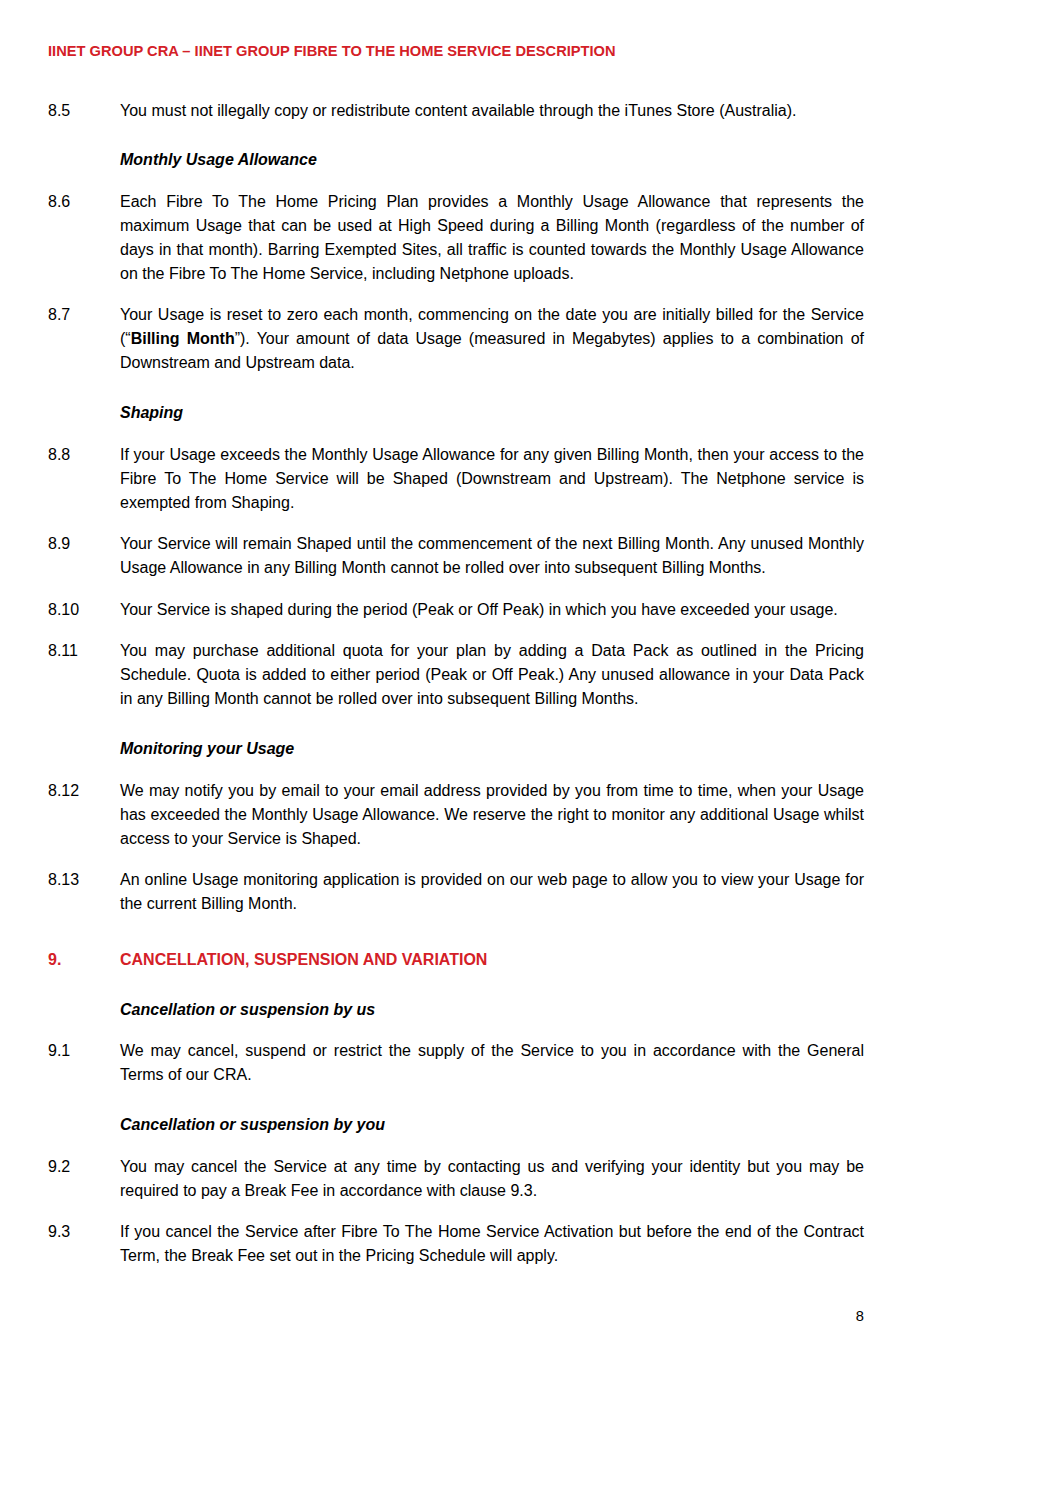IINET GROUP CRA – IINET GROUP FIBRE TO THE HOME SERVICE DESCRIPTION
8.5
You must not illegally copy or redistribute content available through the iTunes Store (Australia).
Monthly Usage Allowance
8.6
Each Fibre To The Home Pricing Plan provides a Monthly Usage Allowance that represents the maximum Usage that can be used at High Speed during a Billing Month (regardless of the number of days in that month). Barring Exempted Sites, all traffic is counted towards the Monthly Usage Allowance on the Fibre To The Home Service, including Netphone uploads.
8.7
Your Usage is reset to zero each month, commencing on the date you are initially billed for the Service (“Billing Month”). Your amount of data Usage (measured in Megabytes) applies to a combination of Downstream and Upstream data.
Shaping
8.8
If your Usage exceeds the Monthly Usage Allowance for any given Billing Month, then your access to the Fibre To The Home Service will be Shaped (Downstream and Upstream). The Netphone service is exempted from Shaping.
8.9
Your Service will remain Shaped until the commencement of the next Billing Month. Any unused Monthly Usage Allowance in any Billing Month cannot be rolled over into subsequent Billing Months.
8.10
Your Service is shaped during the period (Peak or Off Peak) in which you have exceeded your usage.
8.11
You may purchase additional quota for your plan by adding a Data Pack as outlined in the Pricing Schedule. Quota is added to either period (Peak or Off Peak.) Any unused allowance in your Data Pack in any Billing Month cannot be rolled over into subsequent Billing Months.
Monitoring your Usage
8.12
We may notify you by email to your email address provided by you from time to time, when your Usage has exceeded the Monthly Usage Allowance. We reserve the right to monitor any additional Usage whilst access to your Service is Shaped.
8.13
An online Usage monitoring application is provided on our web page to allow you to view your Usage for the current Billing Month.
9. CANCELLATION, SUSPENSION AND VARIATION
Cancellation or suspension by us
9.1
We may cancel, suspend or restrict the supply of the Service to you in accordance with the General Terms of our CRA.
Cancellation or suspension by you
9.2
You may cancel the Service at any time by contacting us and verifying your identity but you may be required to pay a Break Fee in accordance with clause 9.3.
9.3
If you cancel the Service after Fibre To The Home Service Activation but before the end of the Contract Term, the Break Fee set out in the Pricing Schedule will apply.
8